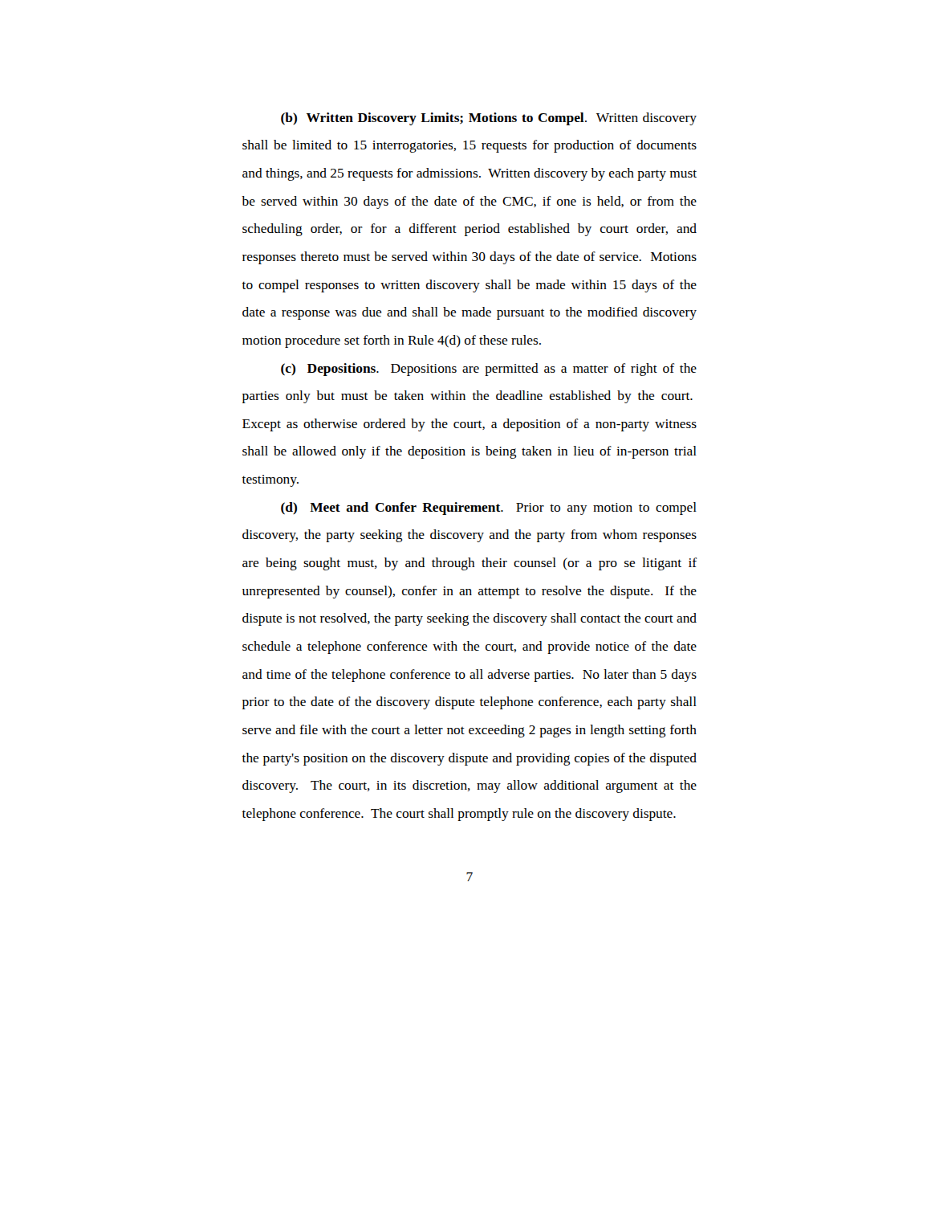(b) Written Discovery Limits; Motions to Compel. Written discovery shall be limited to 15 interrogatories, 15 requests for production of documents and things, and 25 requests for admissions. Written discovery by each party must be served within 30 days of the date of the CMC, if one is held, or from the scheduling order, or for a different period established by court order, and responses thereto must be served within 30 days of the date of service. Motions to compel responses to written discovery shall be made within 15 days of the date a response was due and shall be made pursuant to the modified discovery motion procedure set forth in Rule 4(d) of these rules.
(c) Depositions. Depositions are permitted as a matter of right of the parties only but must be taken within the deadline established by the court. Except as otherwise ordered by the court, a deposition of a non-party witness shall be allowed only if the deposition is being taken in lieu of in-person trial testimony.
(d) Meet and Confer Requirement. Prior to any motion to compel discovery, the party seeking the discovery and the party from whom responses are being sought must, by and through their counsel (or a pro se litigant if unrepresented by counsel), confer in an attempt to resolve the dispute. If the dispute is not resolved, the party seeking the discovery shall contact the court and schedule a telephone conference with the court, and provide notice of the date and time of the telephone conference to all adverse parties. No later than 5 days prior to the date of the discovery dispute telephone conference, each party shall serve and file with the court a letter not exceeding 2 pages in length setting forth the party's position on the discovery dispute and providing copies of the disputed discovery. The court, in its discretion, may allow additional argument at the telephone conference. The court shall promptly rule on the discovery dispute.
7